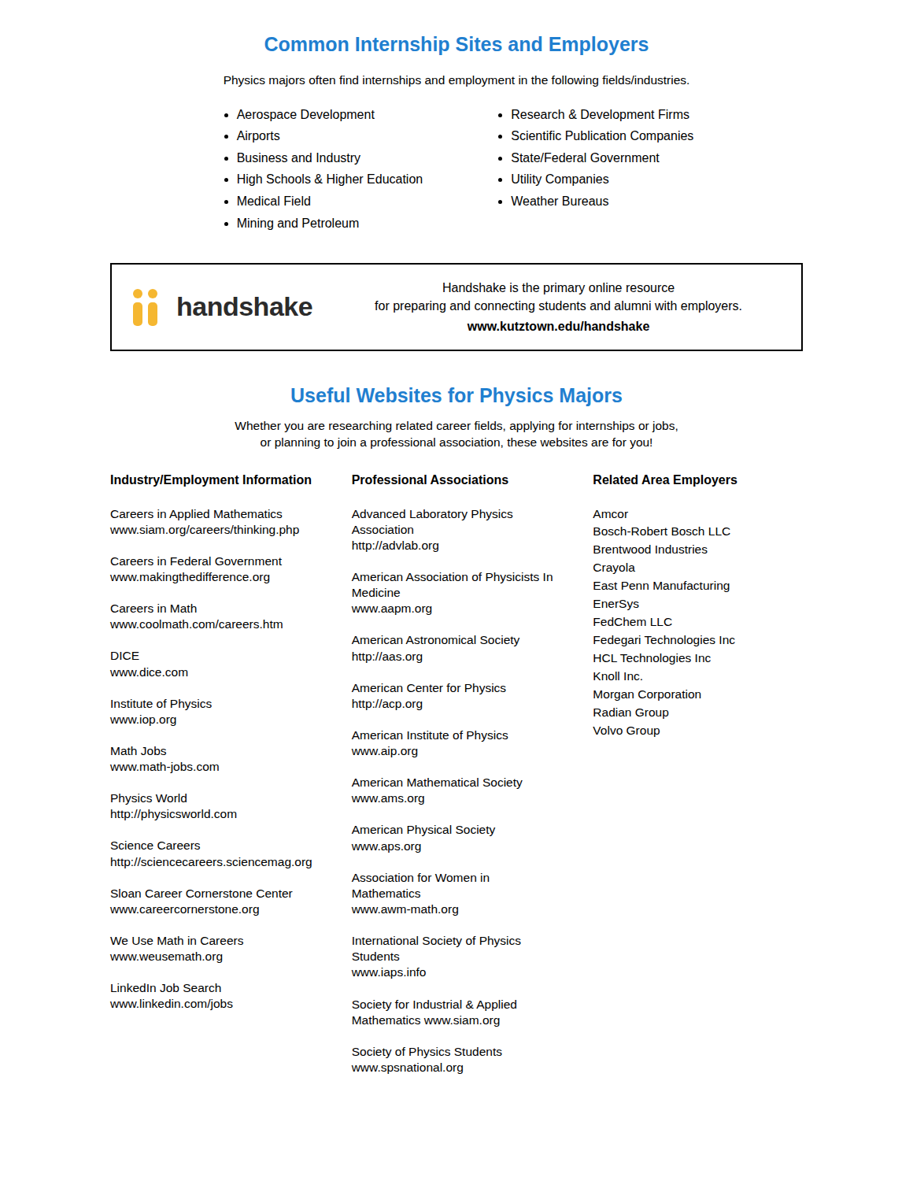Common Internship Sites and Employers
Physics majors often find internships and employment in the following fields/industries.
Aerospace Development
Airports
Business and Industry
High Schools & Higher Education
Medical Field
Mining and Petroleum
Research & Development Firms
Scientific Publication Companies
State/Federal Government
Utility Companies
Weather Bureaus
handshake
Handshake is the primary online resource
for preparing and connecting students and alumni with employers. www.kutztown.edu/handshake
Useful Websites for Physics Majors
Whether you are researching related career fields, applying for internships or jobs,
or planning to join a professional association, these websites are for you!
Industry/Employment Information
Careers in Applied Mathematics www.siam.org/careers/thinking.php
Careers in Federal Government www.makingthedifference.org
Careers in Math www.coolmath.com/careers.htm
DICE www.dice.com
Institute of Physics www.iop.org
Math Jobs www.math-jobs.com
Physics World http://physicsworld.com
Science Careers http://sciencecareers.sciencemag.org
Sloan Career Cornerstone Center www.careercornerstone.org
We Use Math in Careers www.weusemath.org
LinkedIn Job Search www.linkedin.com/jobs
Professional Associations
Advanced Laboratory Physics Association http://advlab.org
American Association of Physicists In Medicine www.aapm.org
American Astronomical Society http://aas.org
American Center for Physics http://acp.org
American Institute of Physics www.aip.org
American Mathematical Society www.ams.org
American Physical Society www.aps.org
Association for Women in Mathematics www.awm-math.org
International Society of Physics Students www.iaps.info
Society for Industrial & Applied Mathematics www.siam.org
Society of Physics Students www.spsnational.org
Related Area Employers
Amcor
Bosch-Robert Bosch LLC
Brentwood Industries
Crayola
East Penn Manufacturing
EnerSys
FedChem LLC
Fedegari Technologies Inc
HCL Technologies Inc
Knoll Inc.
Morgan Corporation
Radian Group
Volvo Group